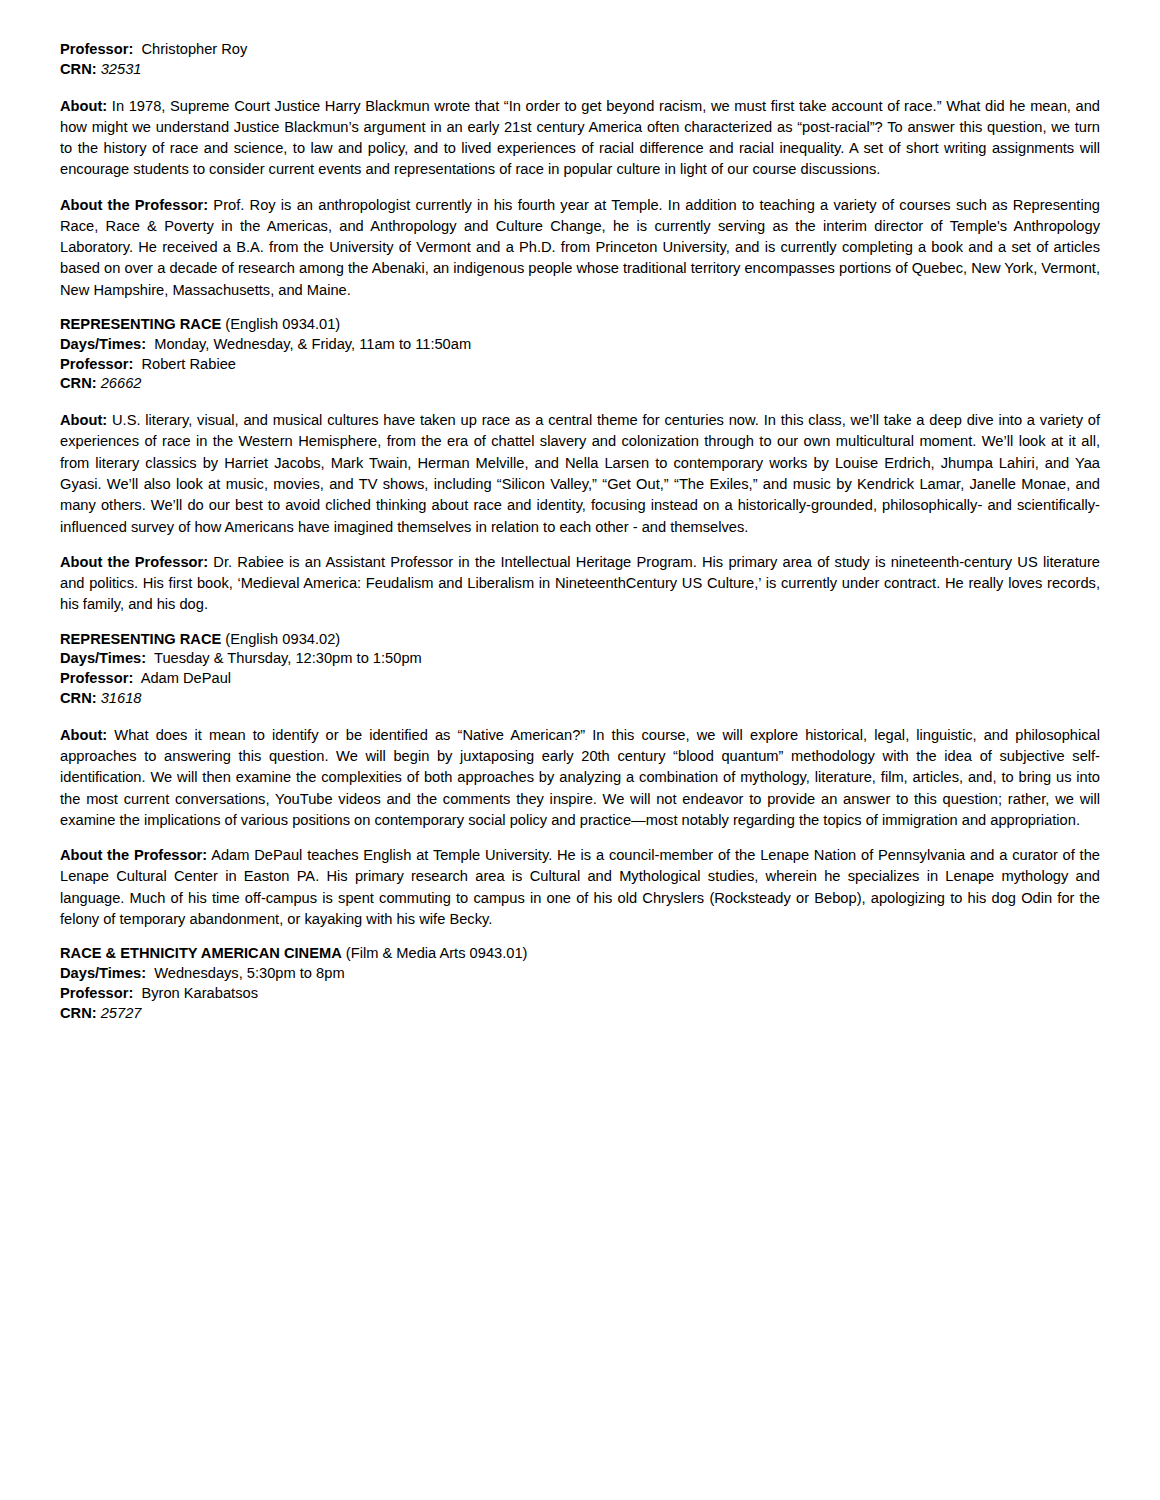Professor: Christopher Roy
CRN: 32531
About: In 1978, Supreme Court Justice Harry Blackmun wrote that “In order to get beyond racism, we must first take account of race.” What did he mean, and how might we understand Justice Blackmun’s argument in an early 21st century America often characterized as “post-racial”? To answer this question, we turn to the history of race and science, to law and policy, and to lived experiences of racial difference and racial inequality. A set of short writing assignments will encourage students to consider current events and representations of race in popular culture in light of our course discussions.
About the Professor: Prof. Roy is an anthropologist currently in his fourth year at Temple. In addition to teaching a variety of courses such as Representing Race, Race & Poverty in the Americas, and Anthropology and Culture Change, he is currently serving as the interim director of Temple's Anthropology Laboratory. He received a B.A. from the University of Vermont and a Ph.D. from Princeton University, and is currently completing a book and a set of articles based on over a decade of research among the Abenaki, an indigenous people whose traditional territory encompasses portions of Quebec, New York, Vermont, New Hampshire, Massachusetts, and Maine.
REPRESENTING RACE (English 0934.01)
Days/Times: Monday, Wednesday, & Friday, 11am to 11:50am
Professor: Robert Rabiee
CRN: 26662
About: U.S. literary, visual, and musical cultures have taken up race as a central theme for centuries now. In this class, we’ll take a deep dive into a variety of experiences of race in the Western Hemisphere, from the era of chattel slavery and colonization through to our own multicultural moment. We’ll look at it all, from literary classics by Harriet Jacobs, Mark Twain, Herman Melville, and Nella Larsen to contemporary works by Louise Erdrich, Jhumpa Lahiri, and Yaa Gyasi. We’ll also look at music, movies, and TV shows, including “Silicon Valley,” “Get Out,” “The Exiles,” and music by Kendrick Lamar, Janelle Monae, and many others. We’ll do our best to avoid cliched thinking about race and identity, focusing instead on a historically-grounded, philosophically- and scientifically-influenced survey of how Americans have imagined themselves in relation to each other - and themselves.
About the Professor: Dr. Rabiee is an Assistant Professor in the Intellectual Heritage Program. His primary area of study is nineteenth-century US literature and politics. His first book, ‘Medieval America: Feudalism and Liberalism in NineteenthCentury US Culture,’ is currently under contract. He really loves records, his family, and his dog.
REPRESENTING RACE (English 0934.02)
Days/Times: Tuesday & Thursday, 12:30pm to 1:50pm
Professor: Adam DePaul
CRN: 31618
About: What does it mean to identify or be identified as “Native American?” In this course, we will explore historical, legal, linguistic, and philosophical approaches to answering this question. We will begin by juxtaposing early 20th century “blood quantum” methodology with the idea of subjective self-identification. We will then examine the complexities of both approaches by analyzing a combination of mythology, literature, film, articles, and, to bring us into the most current conversations, YouTube videos and the comments they inspire. We will not endeavor to provide an answer to this question; rather, we will examine the implications of various positions on contemporary social policy and practice—most notably regarding the topics of immigration and appropriation.
About the Professor: Adam DePaul teaches English at Temple University. He is a council-member of the Lenape Nation of Pennsylvania and a curator of the Lenape Cultural Center in Easton PA. His primary research area is Cultural and Mythological studies, wherein he specializes in Lenape mythology and language. Much of his time off-campus is spent commuting to campus in one of his old Chryslers (Rocksteady or Bebop), apologizing to his dog Odin for the felony of temporary abandonment, or kayaking with his wife Becky.
RACE & ETHNICITY AMERICAN CINEMA (Film & Media Arts 0943.01)
Days/Times: Wednesdays, 5:30pm to 8pm
Professor: Byron Karabatsos
CRN: 25727